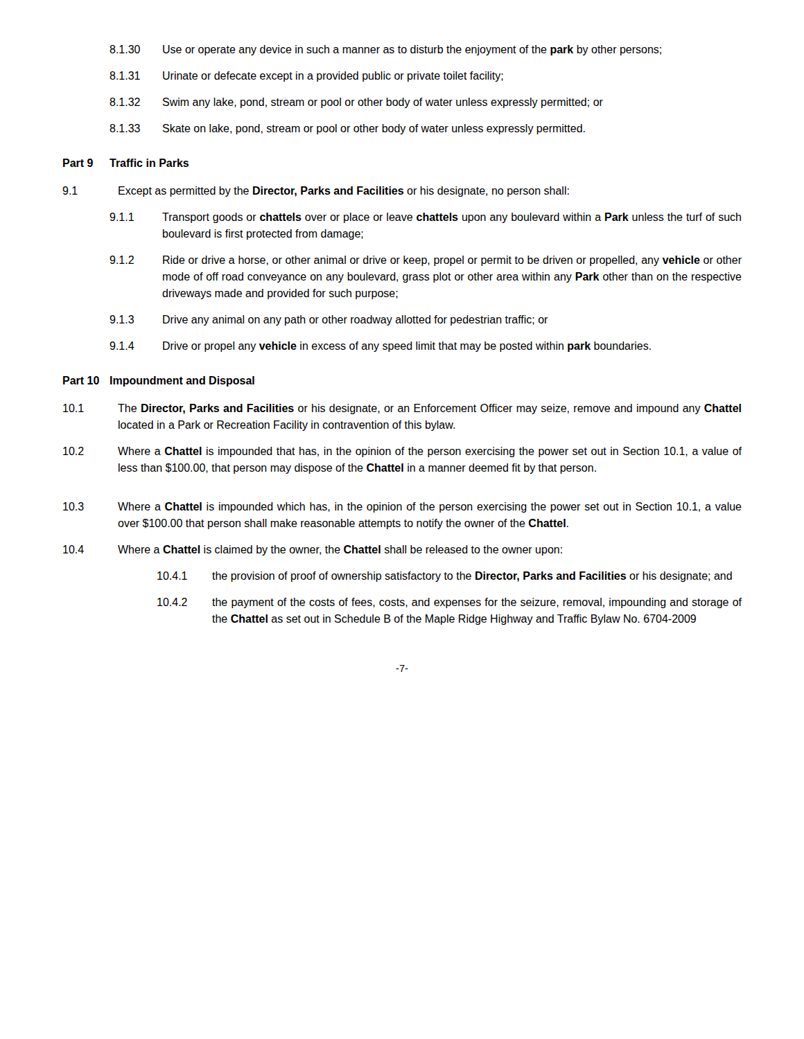8.1.30
Use or operate any device in such a manner as to disturb the enjoyment of the park by other persons;
8.1.31
Urinate or defecate except in a provided public or private toilet facility;
8.1.32
Swim any lake, pond, stream or pool or other body of water unless expressly permitted; or
8.1.33
Skate on lake, pond, stream or pool or other body of water unless expressly permitted.
Part 9 Traffic in Parks
9.1
Except as permitted by the Director, Parks and Facilities or his designate, no person shall:
9.1.1
Transport goods or chattels over or place or leave chattels upon any boulevard within a Park unless the turf of such boulevard is first protected from damage;
9.1.2
Ride or drive a horse, or other animal or drive or keep, propel or permit to be driven or propelled, any vehicle or other mode of off road conveyance on any boulevard, grass plot or other area within any Park other than on the respective driveways made and provided for such purpose;
9.1.3
Drive any animal on any path or other roadway allotted for pedestrian traffic; or
9.1.4
Drive or propel any vehicle in excess of any speed limit that may be posted within park boundaries.
Part 10 Impoundment and Disposal
10.1
The Director, Parks and Facilities or his designate, or an Enforcement Officer may seize, remove and impound any Chattel located in a Park or Recreation Facility in contravention of this bylaw.
10.2
Where a Chattel is impounded that has, in the opinion of the person exercising the power set out in Section 10.1, a value of less than $100.00, that person may dispose of the Chattel in a manner deemed fit by that person.
10.3
Where a Chattel is impounded which has, in the opinion of the person exercising the power set out in Section 10.1, a value over $100.00 that person shall make reasonable attempts to notify the owner of the Chattel.
10.4
Where a Chattel is claimed by the owner, the Chattel shall be released to the owner upon:
10.4.1
the provision of proof of ownership satisfactory to the Director, Parks and Facilities or his designate; and
10.4.2
the payment of the costs of fees, costs, and expenses for the seizure, removal, impounding and storage of the Chattel as set out in Schedule B of the Maple Ridge Highway and Traffic Bylaw No. 6704-2009
-7-